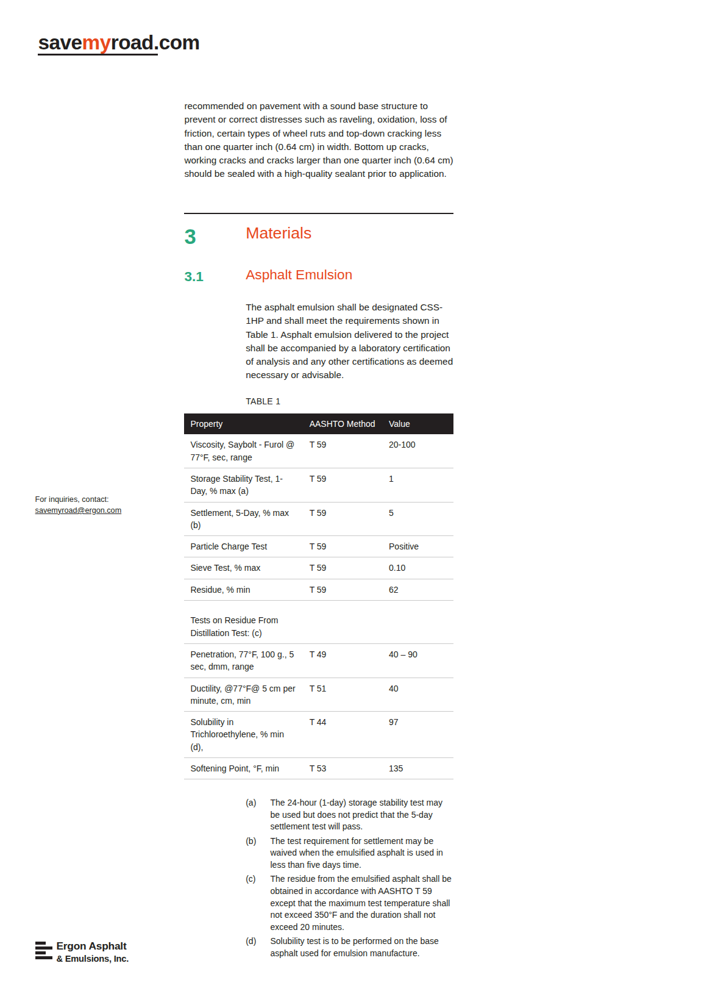save my road.com
recommended on pavement with a sound base structure to prevent or correct distresses such as raveling, oxidation, loss of friction, certain types of wheel ruts and top-down cracking less than one quarter inch (0.64 cm) in width. Bottom up cracks, working cracks and cracks larger than one quarter inch (0.64 cm) should be sealed with a high-quality sealant prior to application.
3
Materials
3.1
Asphalt Emulsion
The asphalt emulsion shall be designated CSS-1HP and shall meet the requirements shown in Table 1. Asphalt emulsion delivered to the project shall be accompanied by a laboratory certification of analysis and any other certifications as deemed necessary or advisable.
TABLE 1
| Property | AASHTO Method | Value |
| --- | --- | --- |
| Viscosity, Saybolt - Furol @ 77°F, sec, range | T 59 | 20-100 |
| Storage Stability Test, 1-Day, % max (a) | T 59 | 1 |
| Settlement, 5-Day, % max (b) | T 59 | 5 |
| Particle Charge Test | T 59 | Positive |
| Sieve Test, % max | T 59 | 0.10 |
| Residue, % min | T 59 | 62 |
| Tests on Residue From Distillation Test: (c) | | |
| Penetration, 77°F, 100 g., 5 sec, dmm, range | T 49 | 40 – 90 |
| Ductility, @77°F@ 5 cm per minute, cm, min | T 51 | 40 |
| Solubility in Trichloroethylene, % min (d), | T 44 | 97 |
| Softening Point, °F, min | T 53 | 135 |
(a) The 24-hour (1-day) storage stability test may be used but does not predict that the 5-day settlement test will pass.
(b) The test requirement for settlement may be waived when the emulsified asphalt is used in less than five days time.
(c) The residue from the emulsified asphalt shall be obtained in accordance with AASHTO T 59 except that the maximum test temperature shall not exceed 350°F and the duration shall not exceed 20 minutes.
(d) Solubility test is to be performed on the base asphalt used for emulsion manufacture.
For inquiries, contact:
savemyroad@ergon.com
Ergon Asphalt
& Emulsions, Inc.